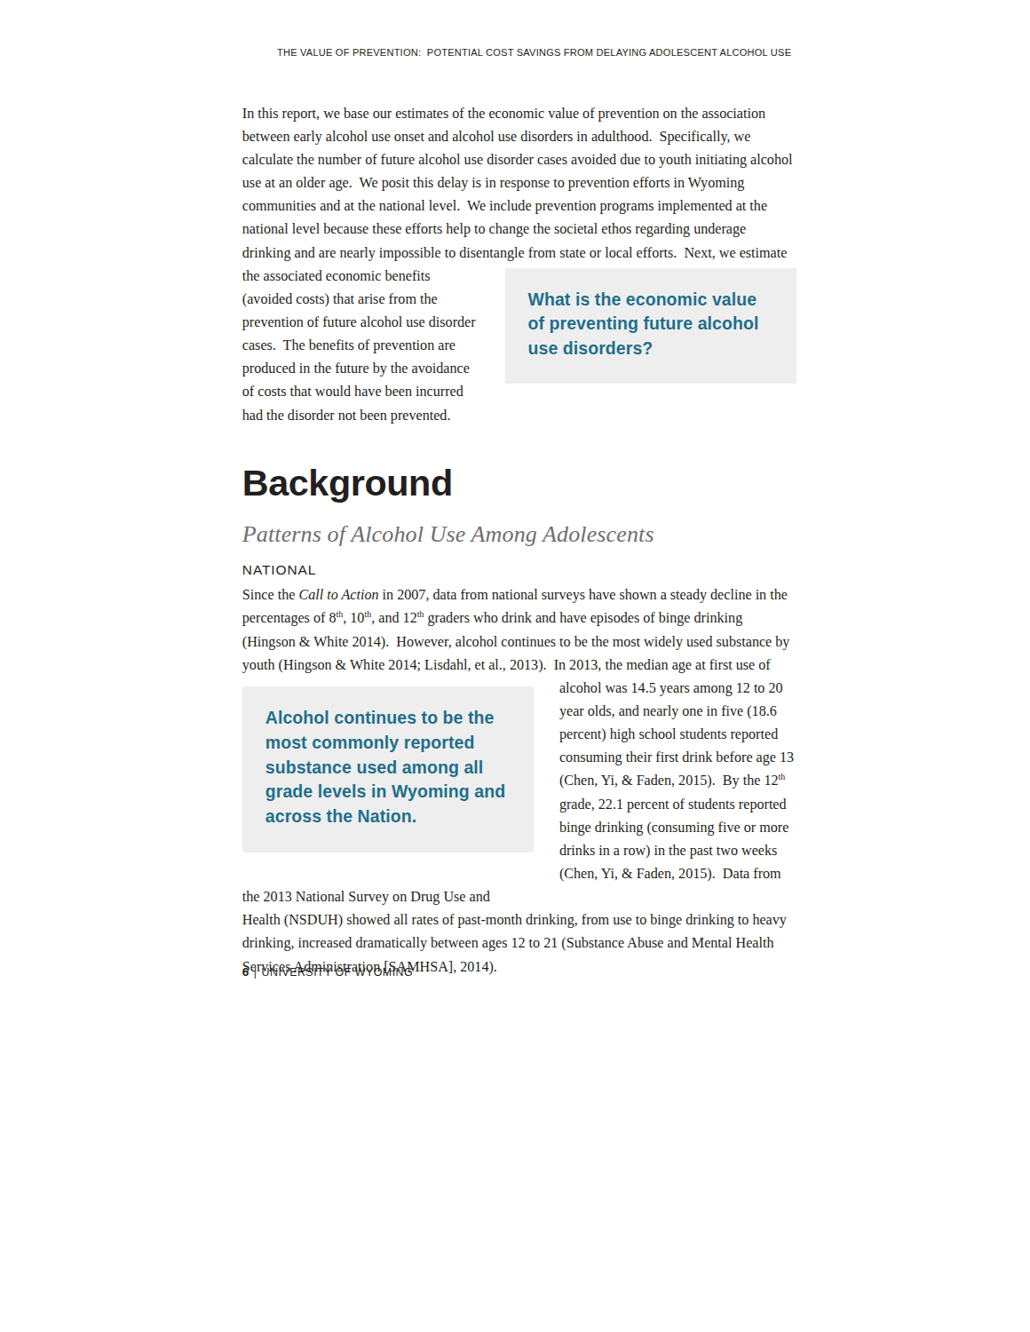THE VALUE OF PREVENTION: POTENTIAL COST SAVINGS FROM DELAYING ADOLESCENT ALCOHOL USE
In this report, we base our estimates of the economic value of prevention on the association between early alcohol use onset and alcohol use disorders in adulthood. Specifically, we calculate the number of future alcohol use disorder cases avoided due to youth initiating alcohol use at an older age. We posit this delay is in response to prevention efforts in Wyoming communities and at the national level. We include prevention programs implemented at the national level because these efforts help to change the societal ethos regarding underage drinking and are nearly impossible to disentangle from state or local efforts. Next, we estimate
What is the economic value of preventing future alcohol use disorders?
the associated economic benefits (avoided costs) that arise from the prevention of future alcohol use disorder cases. The benefits of prevention are produced in the future by the avoidance of costs that would have been incurred had the disorder not been prevented.
Background
Patterns of Alcohol Use Among Adolescents
NATIONAL
Since the Call to Action in 2007, data from national surveys have shown a steady decline in the percentages of 8th, 10th, and 12th graders who drink and have episodes of binge drinking (Hingson & White 2014). However, alcohol continues to be the most widely used substance by youth (Hingson & White 2014; Lisdahl, et al., 2013). In 2013, the median age at first use of
Alcohol continues to be the most commonly reported substance used among all grade levels in Wyoming and across the Nation.
alcohol was 14.5 years among 12 to 20 year olds, and nearly one in five (18.6 percent) high school students reported consuming their first drink before age 13 (Chen, Yi, & Faden, 2015). By the 12th grade, 22.1 percent of students reported binge drinking (consuming five or more drinks in a row) in the past two weeks (Chen, Yi, & Faden, 2015). Data from the 2013 National Survey on Drug Use and
Health (NSDUH) showed all rates of past-month drinking, from use to binge drinking to heavy drinking, increased dramatically between ages 12 to 21 (Substance Abuse and Mental Health Services Administration [SAMHSA], 2014).
6|UNIVERSITY OF WYOMING